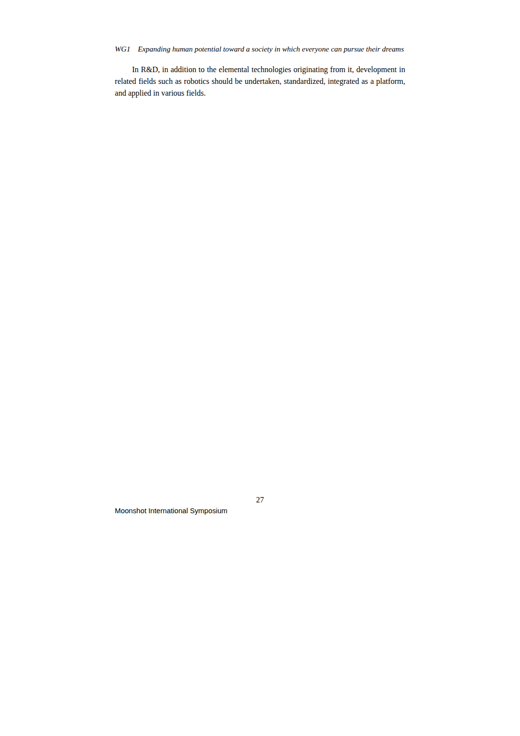WG1 Expanding human potential toward a society in which everyone can pursue their dreams
In R&D, in addition to the elemental technologies originating from it, development in related fields such as robotics should be undertaken, standardized, integrated as a platform, and applied in various fields.
27
Moonshot International Symposium